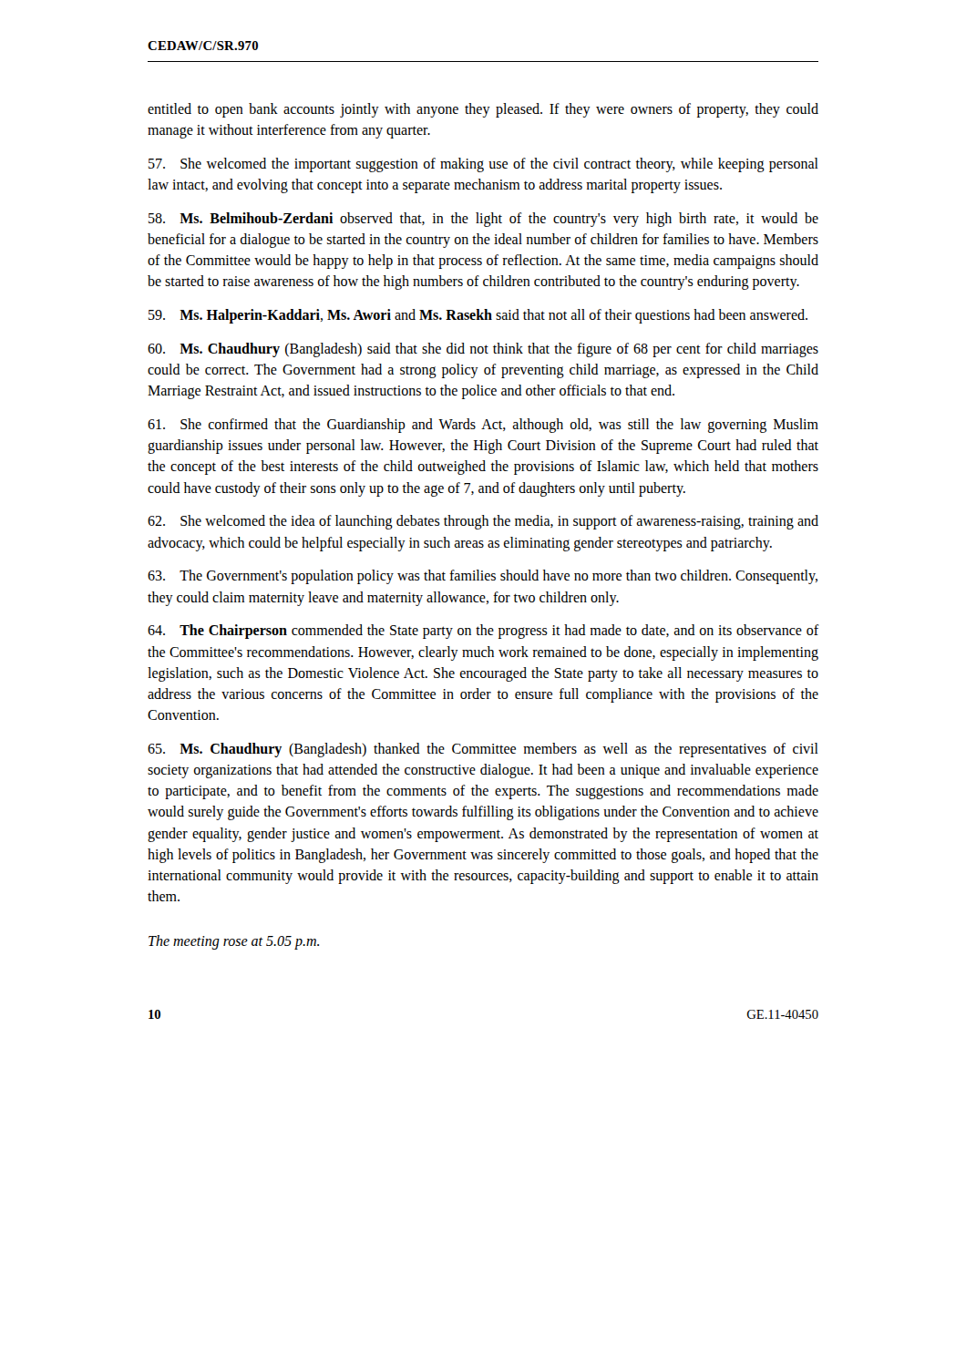CEDAW/C/SR.970
entitled to open bank accounts jointly with anyone they pleased. If they were owners of property, they could manage it without interference from any quarter.
57. She welcomed the important suggestion of making use of the civil contract theory, while keeping personal law intact, and evolving that concept into a separate mechanism to address marital property issues.
58. Ms. Belmihoub-Zerdani observed that, in the light of the country's very high birth rate, it would be beneficial for a dialogue to be started in the country on the ideal number of children for families to have. Members of the Committee would be happy to help in that process of reflection. At the same time, media campaigns should be started to raise awareness of how the high numbers of children contributed to the country's enduring poverty.
59. Ms. Halperin-Kaddari, Ms. Awori and Ms. Rasekh said that not all of their questions had been answered.
60. Ms. Chaudhury (Bangladesh) said that she did not think that the figure of 68 per cent for child marriages could be correct. The Government had a strong policy of preventing child marriage, as expressed in the Child Marriage Restraint Act, and issued instructions to the police and other officials to that end.
61. She confirmed that the Guardianship and Wards Act, although old, was still the law governing Muslim guardianship issues under personal law. However, the High Court Division of the Supreme Court had ruled that the concept of the best interests of the child outweighed the provisions of Islamic law, which held that mothers could have custody of their sons only up to the age of 7, and of daughters only until puberty.
62. She welcomed the idea of launching debates through the media, in support of awareness-raising, training and advocacy, which could be helpful especially in such areas as eliminating gender stereotypes and patriarchy.
63. The Government's population policy was that families should have no more than two children. Consequently, they could claim maternity leave and maternity allowance, for two children only.
64. The Chairperson commended the State party on the progress it had made to date, and on its observance of the Committee's recommendations. However, clearly much work remained to be done, especially in implementing legislation, such as the Domestic Violence Act. She encouraged the State party to take all necessary measures to address the various concerns of the Committee in order to ensure full compliance with the provisions of the Convention.
65. Ms. Chaudhury (Bangladesh) thanked the Committee members as well as the representatives of civil society organizations that had attended the constructive dialogue. It had been a unique and invaluable experience to participate, and to benefit from the comments of the experts. The suggestions and recommendations made would surely guide the Government's efforts towards fulfilling its obligations under the Convention and to achieve gender equality, gender justice and women's empowerment. As demonstrated by the representation of women at high levels of politics in Bangladesh, her Government was sincerely committed to those goals, and hoped that the international community would provide it with the resources, capacity-building and support to enable it to attain them.
The meeting rose at 5.05 p.m.
10 GE.11-40450